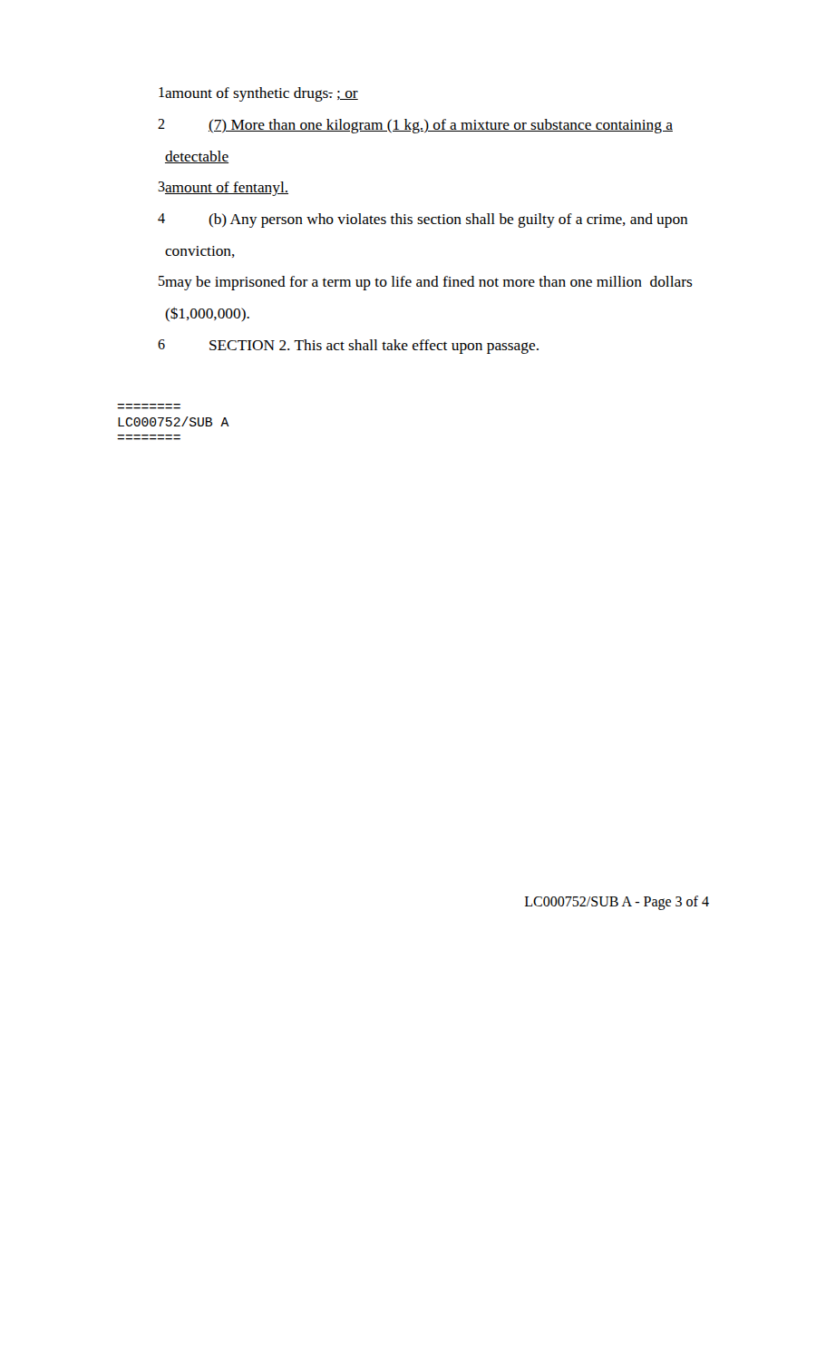| 1 | amount of synthetic drugs . ; or |
| 2 | (7) More than one kilogram (1 kg.) of a mixture or substance containing a detectable |
| 3 | amount of fentanyl. |
| 4 | (b) Any person who violates this section shall be guilty of a crime, and upon conviction, |
| 5 | may be imprisoned for a term up to life and fined not more than one million dollars ($1,000,000). |
| 6 | SECTION 2. This act shall take effect upon passage. |
========
LC000752/SUB A
========
LC000752/SUB A - Page 3 of 4